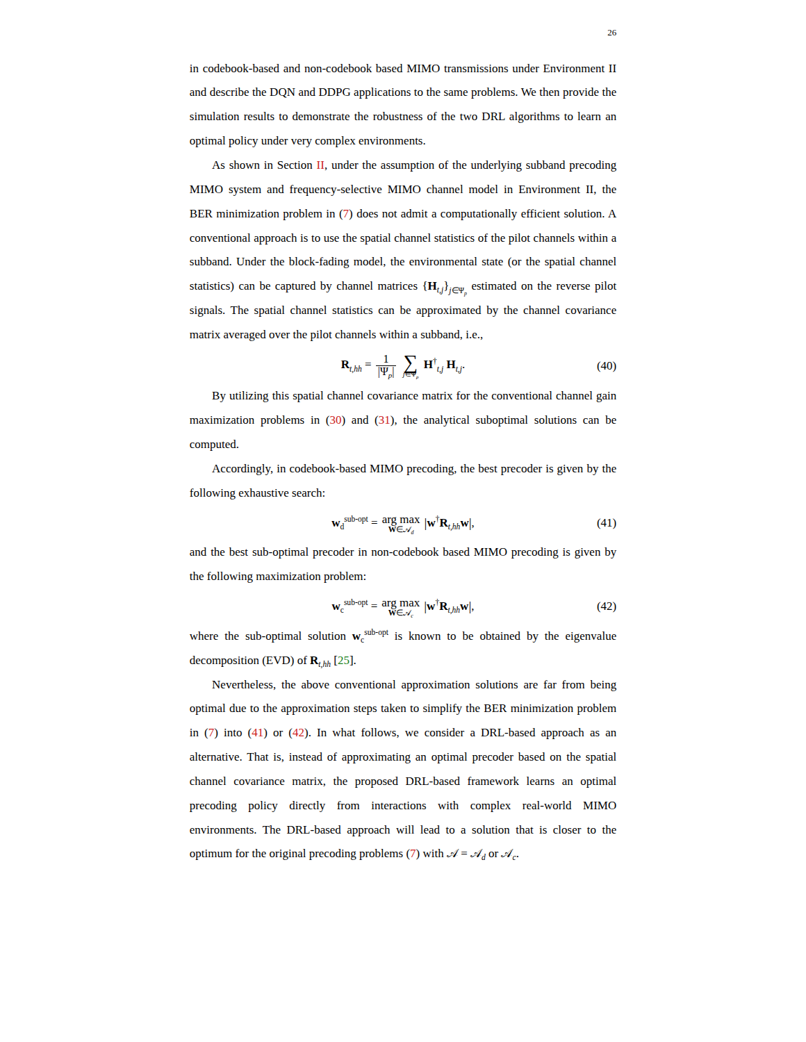26
in codebook-based and non-codebook based MIMO transmissions under Environment II and describe the DQN and DDPG applications to the same problems. We then provide the simulation results to demonstrate the robustness of the two DRL algorithms to learn an optimal policy under very complex environments.
As shown in Section II, under the assumption of the underlying subband precoding MIMO system and frequency-selective MIMO channel model in Environment II, the BER minimization problem in (7) does not admit a computationally efficient solution. A conventional approach is to use the spatial channel statistics of the pilot channels within a subband. Under the block-fading model, the environmental state (or the spatial channel statistics) can be captured by channel matrices {Ht,j}j∈Ψp estimated on the reverse pilot signals. The spatial channel statistics can be approximated by the channel covariance matrix averaged over the pilot channels within a subband, i.e.,
Rt,hh = 1|Ψp| ∑j∈Ψp H†t,j Ht,j. (40)
By utilizing this spatial channel covariance matrix for the conventional channel gain maximization problems in (30) and (31), the analytical suboptimal solutions can be computed.
Accordingly, in codebook-based MIMO precoding, the best precoder is given by the following exhaustive search:
wdsub-opt = arg max W∈𝒜d |w†Rt,hhw|, (41)
and the best sub-optimal precoder in non-codebook based MIMO precoding is given by the following maximization problem:
wcsub-opt = arg max W∈𝒜c |w†Rt,hhw|, (42)
where the sub-optimal solution wcsub-opt is known to be obtained by the eigenvalue decomposition (EVD) of Rt,hh [25].
Nevertheless, the above conventional approximation solutions are far from being optimal due to the approximation steps taken to simplify the BER minimization problem in (7) into (41) or (42). In what follows, we consider a DRL-based approach as an alternative. That is, instead of approximating an optimal precoder based on the spatial channel covariance matrix, the proposed DRL-based framework learns an optimal precoding policy directly from interactions with complex real-world MIMO environments. The DRL-based approach will lead to a solution that is closer to the optimum for the original precoding problems (7) with 𝒜 = 𝒜d or 𝒜c.